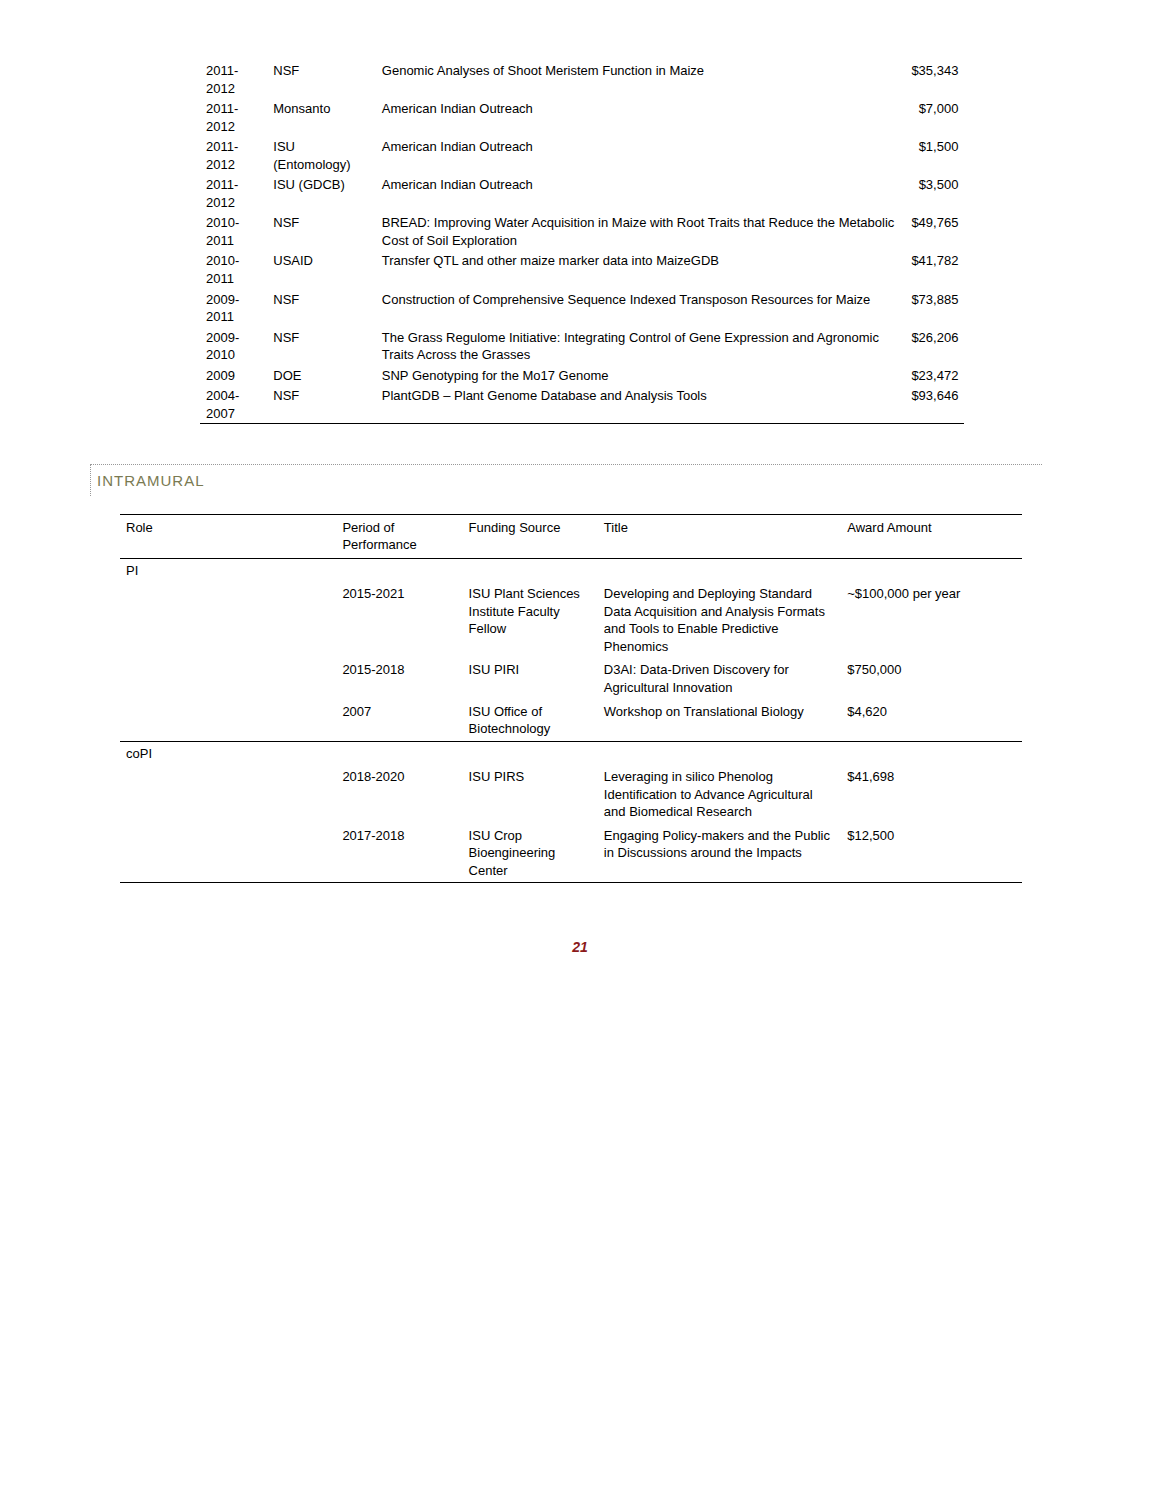| 2011-2012 | NSF | Genomic Analyses of Shoot Meristem Function in Maize | $35,343 |
| 2011-2012 | Monsanto | American Indian Outreach | $7,000 |
| 2011-2012 | ISU (Entomology) | American Indian Outreach | $1,500 |
| 2011-2012 | ISU (GDCB) | American Indian Outreach | $3,500 |
| 2010-2011 | NSF | BREAD: Improving Water Acquisition in Maize with Root Traits that Reduce the Metabolic Cost of Soil Exploration | $49,765 |
| 2010-2011 | USAID | Transfer QTL and other maize marker data into MaizeGDB | $41,782 |
| 2009-2011 | NSF | Construction of Comprehensive Sequence Indexed Transposon Resources for Maize | $73,885 |
| 2009-2010 | NSF | The Grass Regulome Initiative: Integrating Control of Gene Expression and Agronomic Traits Across the Grasses | $26,206 |
| 2009 | DOE | SNP Genotyping for the Mo17 Genome | $23,472 |
| 2004-2007 | NSF | PlantGDB – Plant Genome Database and Analysis Tools | $93,646 |
INTRAMURAL
| Role | Period of Performance | Funding Source | Title | Award Amount |
| --- | --- | --- | --- | --- |
| PI | | | | |
| | 2015-2021 | ISU Plant Sciences Institute Faculty Fellow | Developing and Deploying Standard Data Acquisition and Analysis Formats and Tools to Enable Predictive Phenomics | ~$100,000 per year |
| | 2015-2018 | ISU PIRI | D3AI: Data-Driven Discovery for Agricultural Innovation | $750,000 |
| | 2007 | ISU Office of Biotechnology | Workshop on Translational Biology | $4,620 |
| coPI | | | | |
| | 2018-2020 | ISU PIRS | Leveraging in silico Phenolog Identification to Advance Agricultural and Biomedical Research | $41,698 |
| | 2017-2018 | ISU Crop Bioengineering Center | Engaging Policy-makers and the Public in Discussions around the Impacts | $12,500 |
21